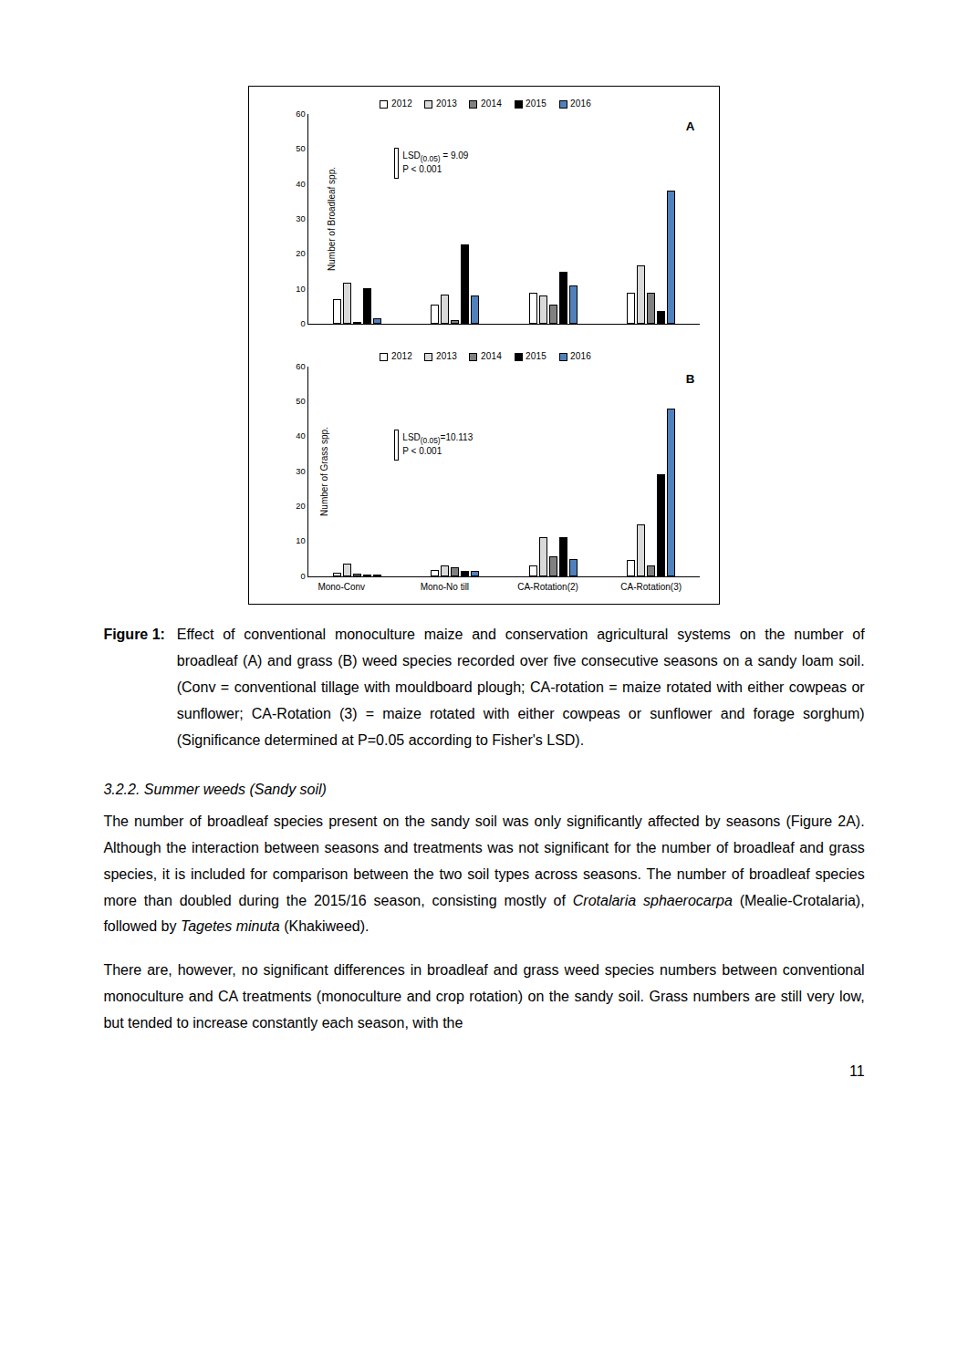2012 2013 2014 2015 2016
A
Number of Broadleaf spp.
60 50 40 30 20 10 0
LSD(0.05) = 9.09
P < 0.001
2012 2013 2014 2015 2016
B
Number of Grass spp.
60 50 40 30 20 10 0
LSD(0.05)=10.113
P < 0.001
Mono-Conv Mono-No till CA-Rotation(2) CA-Rotation(3)
Figure 1:
Effect of conventional monoculture maize and conservation agricultural systems on the number of broadleaf (A) and grass (B) weed species recorded over five consecutive seasons on a sandy loam soil. (Conv = conventional tillage with mouldboard plough; CA-rotation = maize rotated with either cowpeas or sunflower; CA-Rotation (3) = maize rotated with either cowpeas or sunflower and forage sorghum) (Significance determined at P=0.05 according to Fisher's LSD).
3.2.2. Summer weeds (Sandy soil)
The number of broadleaf species present on the sandy soil was only significantly affected by seasons (Figure 2A). Although the interaction between seasons and treatments was not significant for the number of broadleaf and grass species, it is included for comparison between the two soil types across seasons. The number of broadleaf species more than doubled during the 2015/16 season, consisting mostly of Crotalaria sphaerocarpa (Mealie-Crotalaria), followed by Tagetes minuta (Khakiweed).
There are, however, no significant differences in broadleaf and grass weed species numbers between conventional monoculture and CA treatments (monoculture and crop rotation) on the sandy soil. Grass numbers are still very low, but tended to increase constantly each season, with the
11